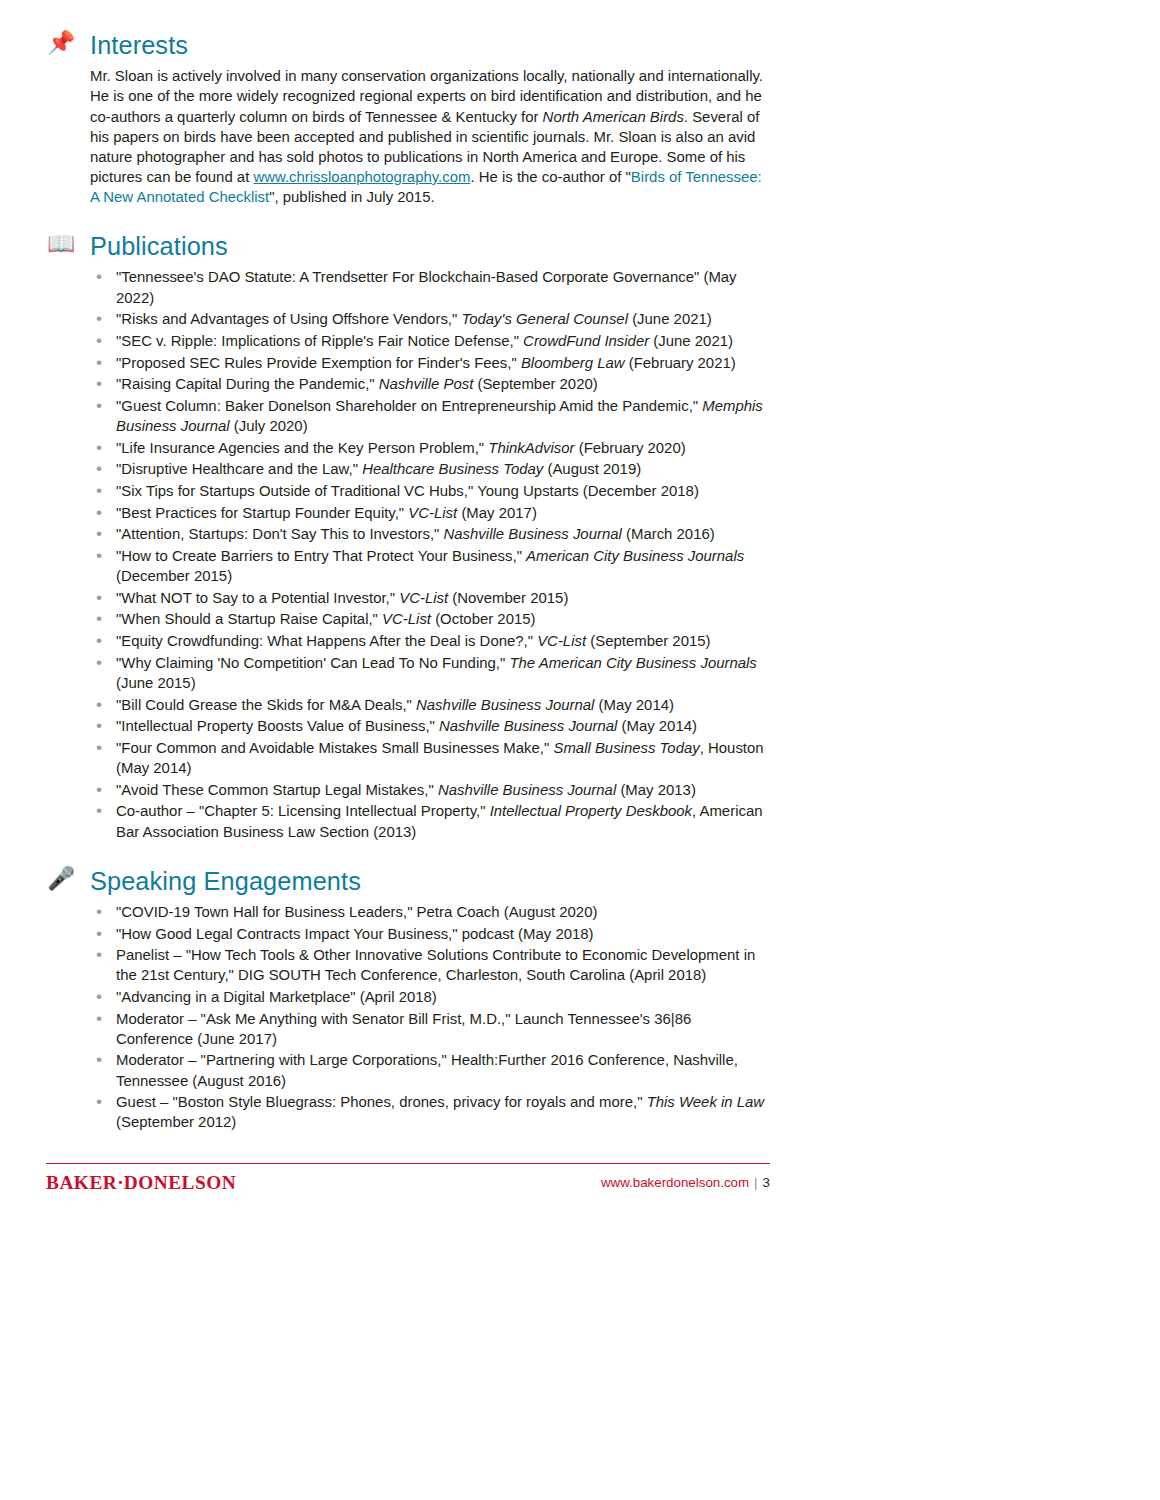📌
Interests
Mr. Sloan is actively involved in many conservation organizations locally, nationally and internationally. He is one of the more widely recognized regional experts on bird identification and distribution, and he co-authors a quarterly column on birds of Tennessee & Kentucky for North American Birds. Several of his papers on birds have been accepted and published in scientific journals. Mr. Sloan is also an avid nature photographer and has sold photos to publications in North America and Europe. Some of his pictures can be found at www.chrissloanphotography.com. He is the co-author of "Birds of Tennessee: A New Annotated Checklist", published in July 2015.
📖
Publications
"Tennessee's DAO Statute: A Trendsetter For Blockchain-Based Corporate Governance" (May 2022)
"Risks and Advantages of Using Offshore Vendors," Today's General Counsel (June 2021)
"SEC v. Ripple: Implications of Ripple's Fair Notice Defense," CrowdFund Insider (June 2021)
"Proposed SEC Rules Provide Exemption for Finder's Fees," Bloomberg Law (February 2021)
"Raising Capital During the Pandemic," Nashville Post (September 2020)
"Guest Column: Baker Donelson Shareholder on Entrepreneurship Amid the Pandemic," Memphis Business Journal (July 2020)
"Life Insurance Agencies and the Key Person Problem," ThinkAdvisor (February 2020)
"Disruptive Healthcare and the Law," Healthcare Business Today (August 2019)
"Six Tips for Startups Outside of Traditional VC Hubs," Young Upstarts (December 2018)
"Best Practices for Startup Founder Equity," VC-List (May 2017)
"Attention, Startups: Don't Say This to Investors," Nashville Business Journal (March 2016)
"How to Create Barriers to Entry That Protect Your Business," American City Business Journals (December 2015)
"What NOT to Say to a Potential Investor," VC-List (November 2015)
"When Should a Startup Raise Capital," VC-List (October 2015)
"Equity Crowdfunding: What Happens After the Deal is Done?," VC-List (September 2015)
"Why Claiming 'No Competition' Can Lead To No Funding," The American City Business Journals (June 2015)
"Bill Could Grease the Skids for M&A Deals," Nashville Business Journal (May 2014)
"Intellectual Property Boosts Value of Business," Nashville Business Journal (May 2014)
"Four Common and Avoidable Mistakes Small Businesses Make," Small Business Today, Houston (May 2014)
"Avoid These Common Startup Legal Mistakes," Nashville Business Journal (May 2013)
Co-author – "Chapter 5: Licensing Intellectual Property," Intellectual Property Deskbook, American Bar Association Business Law Section (2013)
🎤
Speaking Engagements
"COVID-19 Town Hall for Business Leaders," Petra Coach (August 2020)
"How Good Legal Contracts Impact Your Business," podcast (May 2018)
Panelist – "How Tech Tools & Other Innovative Solutions Contribute to Economic Development in the 21st Century," DIG SOUTH Tech Conference, Charleston, South Carolina (April 2018)
"Advancing in a Digital Marketplace" (April 2018)
Moderator – "Ask Me Anything with Senator Bill Frist, M.D.," Launch Tennessee's 36|86 Conference (June 2017)
Moderator – "Partnering with Large Corporations," Health:Further 2016 Conference, Nashville, Tennessee (August 2016)
Guest – "Boston Style Bluegrass: Phones, drones, privacy for royals and more," This Week in Law (September 2012)
BAKER·DONELSON
www.bakerdonelson.com|3